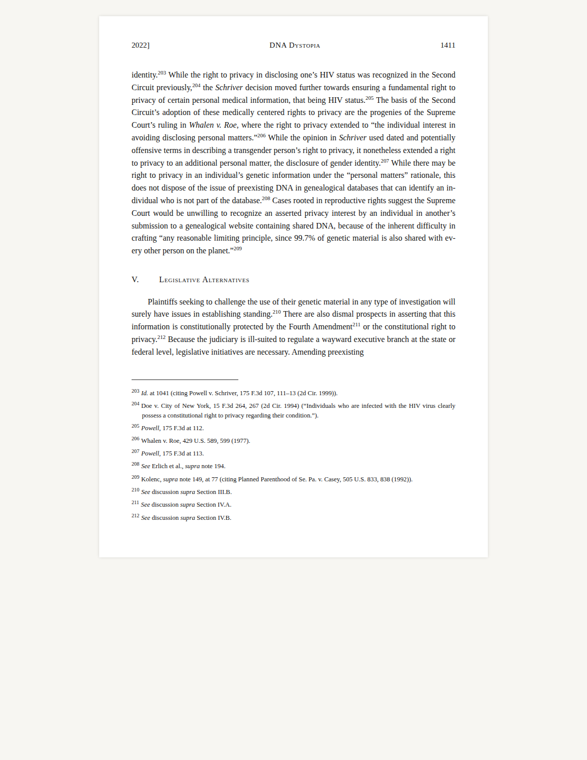2022] DNA Dystopia 1411
identity.203 While the right to privacy in disclosing one’s HIV status was recognized in the Second Circuit previously,204 the Schriver decision moved further towards ensuring a fundamental right to privacy of certain personal medical information, that being HIV status.205 The basis of the Second Circuit’s adoption of these medically centered rights to privacy are the progenies of the Supreme Court’s ruling in Whalen v. Roe, where the right to privacy extended to “the individual interest in avoiding disclosing personal matters.”206 While the opinion in Schriver used dated and potentially offensive terms in describing a transgender person’s right to privacy, it nonetheless extended a right to privacy to an additional personal matter, the disclosure of gender identity.207 While there may be right to privacy in an individual’s genetic information under the “personal matters” rationale, this does not dispose of the issue of preexisting DNA in genealogical databases that can identify an individual who is not part of the database.208 Cases rooted in reproductive rights suggest the Supreme Court would be unwilling to recognize an asserted privacy interest by an individual in another’s submission to a genealogical website containing shared DNA, because of the inherent difficulty in crafting “any reasonable limiting principle, since 99.7% of genetic material is also shared with every other person on the planet.”209
V. Legislative Alternatives
Plaintiffs seeking to challenge the use of their genetic material in any type of investigation will surely have issues in establishing standing.210 There are also dismal prospects in asserting that this information is constitutionally protected by the Fourth Amendment211 or the constitutional right to privacy.212 Because the judiciary is ill-suited to regulate a wayward executive branch at the state or federal level, legislative initiatives are necessary. Amending preexisting
203 Id. at 1041 (citing Powell v. Schriver, 175 F.3d 107, 111–13 (2d Cir. 1999)).
204 Doe v. City of New York, 15 F.3d 264, 267 (2d Cir. 1994) (“Individuals who are infected with the HIV virus clearly possess a constitutional right to privacy regarding their condition.”).
205 Powell, 175 F.3d at 112.
206 Whalen v. Roe, 429 U.S. 589, 599 (1977).
207 Powell, 175 F.3d at 113.
208 See Erlich et al., supra note 194.
209 Kolenc, supra note 149, at 77 (citing Planned Parenthood of Se. Pa. v. Casey, 505 U.S. 833, 838 (1992)).
210 See discussion supra Section III.B.
211 See discussion supra Section IV.A.
212 See discussion supra Section IV.B.